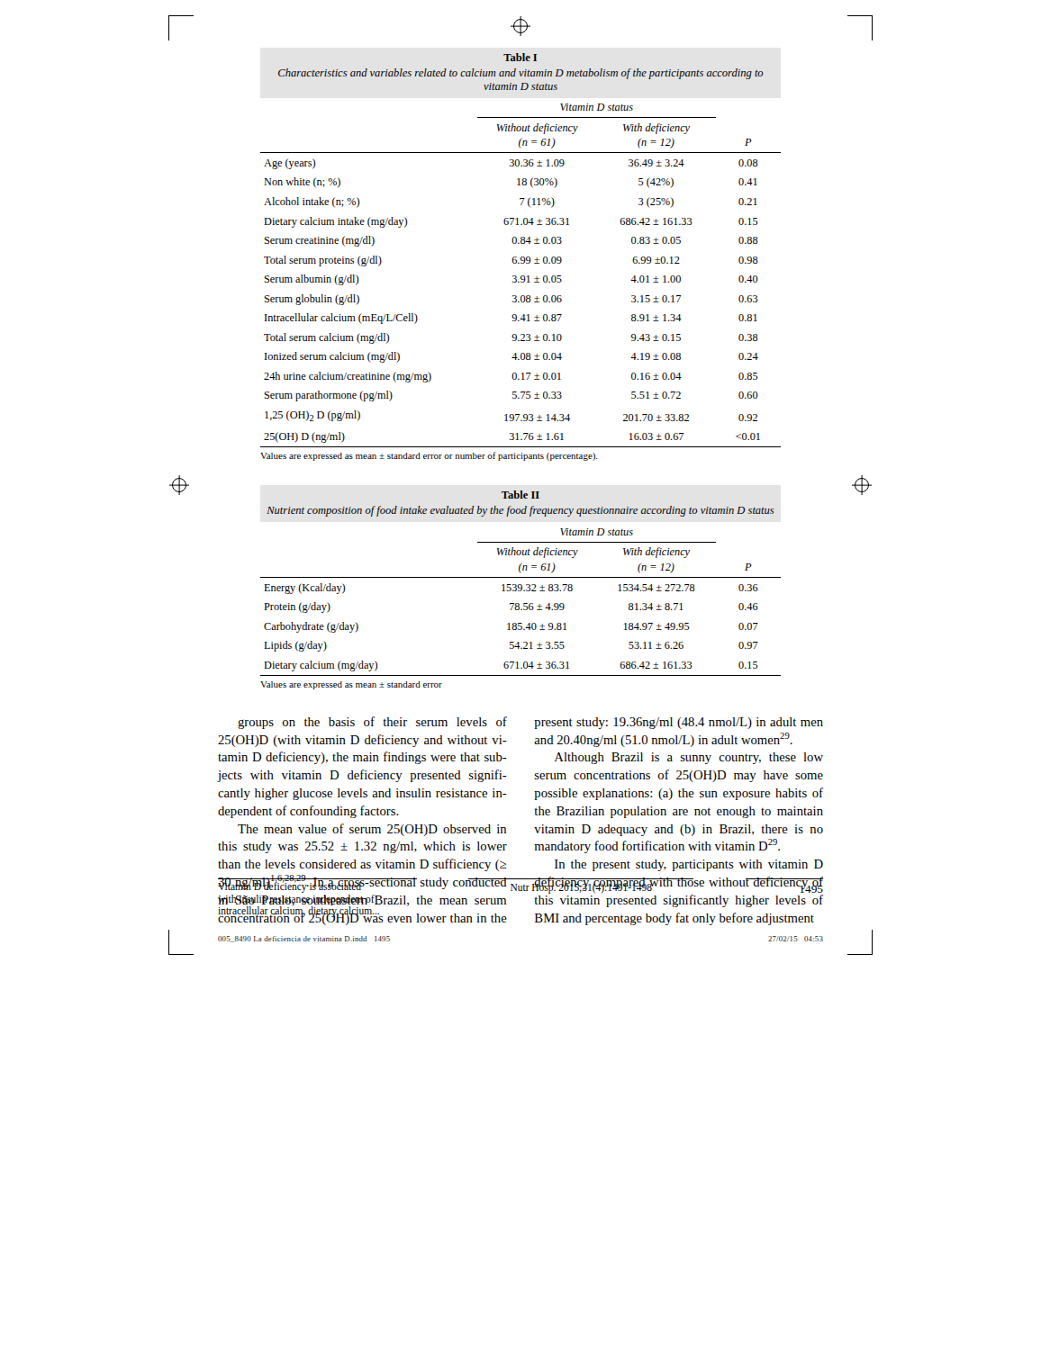Table I Characteristics and variables related to calcium and vitamin D metabolism of the participants according to vitamin D status
| | Vitamin D status | |
| --- | --- | --- |
| | Without deficiency (n = 61) | With deficiency (n = 12) | P |
| Age (years) | 30.36 ± 1.09 | 36.49 ± 3.24 | 0.08 |
| Non white (n; %) | 18 (30%) | 5 (42%) | 0.41 |
| Alcohol intake (n; %) | 7 (11%) | 3 (25%) | 0.21 |
| Dietary calcium intake (mg/day) | 671.04 ± 36.31 | 686.42 ± 161.33 | 0.15 |
| Serum creatinine (mg/dl) | 0.84 ± 0.03 | 0.83 ± 0.05 | 0.88 |
| Total serum proteins (g/dl) | 6.99 ± 0.09 | 6.99 ±0.12 | 0.98 |
| Serum albumin (g/dl) | 3.91 ± 0.05 | 4.01 ± 1.00 | 0.40 |
| Serum globulin (g/dl) | 3.08 ± 0.06 | 3.15 ± 0.17 | 0.63 |
| Intracellular calcium (mEq/L/Cell) | 9.41 ± 0.87 | 8.91 ± 1.34 | 0.81 |
| Total serum calcium (mg/dl) | 9.23 ± 0.10 | 9.43 ± 0.15 | 0.38 |
| Ionized serum calcium (mg/dl) | 4.08 ± 0.04 | 4.19 ± 0.08 | 0.24 |
| 24h urine calcium/creatinine (mg/mg) | 0.17 ± 0.01 | 0.16 ± 0.04 | 0.85 |
| Serum parathormone (pg/ml) | 5.75 ± 0.33 | 5.51 ± 0.72 | 0.60 |
| 1,25 (OH) 2 D (pg/ml) | 197.93 ± 14.34 | 201.70 ± 33.82 | 0.92 |
| 25(OH) D (ng/ml) | 31.76 ± 1.61 | 16.03 ± 0.67 | <0.01 |
Values are expressed as mean ± standard error or number of participants (percentage).
Table II Nutrient composition of food intake evaluated by the food frequency questionnaire according to vitamin D status
| | Vitamin D status | |
| --- | --- | --- |
| | Without deficiency (n = 61) | With deficiency (n = 12) | P |
| Energy (Kcal/day) | 1539.32 ± 83.78 | 1534.54 ± 272.78 | 0.36 |
| Protein (g/day) | 78.56 ± 4.99 | 81.34 ± 8.71 | 0.46 |
| Carbohydrate (g/day) | 185.40 ± 9.81 | 184.97 ± 49.95 | 0.07 |
| Lipids (g/day) | 54.21 ± 3.55 | 53.11 ± 6.26 | 0.97 |
| Dietary calcium (mg/day) | 671.04 ± 36.31 | 686.42 ± 161.33 | 0.15 |
Values are expressed as mean ± standard error
groups on the basis of their serum levels of 25(OH)D (with vitamin D deficiency and without vitamin D deficiency), the main findings were that subjects with vitamin D deficiency presented significantly higher glucose levels and insulin resistance independent of confounding factors.
The mean value of serum 25(OH)D observed in this study was 25.52 ± 1.32 ng/ml, which is lower than the levels considered as vitamin D sufficiency (≥ 30 ng/ml)1,6,28,29. In a cross-sectional study conducted in São Paulo, southeastern Brazil, the mean serum concentration of 25(OH)D was even lower than in the present study: 19.36ng/ml (48.4 nmol/L) in adult men and 20.40ng/ml (51.0 nmol/L) in adult women29.
Although Brazil is a sunny country, these low serum concentrations of 25(OH)D may have some possible explanations: (a) the sun exposure habits of the Brazilian population are not enough to maintain vitamin D adequacy and (b) in Brazil, there is no mandatory food fortification with vitamin D29.
In the present study, participants with vitamin D deficiency compared with those without deficiency of this vitamin presented significantly higher levels of BMI and percentage body fat only before adjustment
Vitamin D deficiency is associated
with insulin resistance independent of
intracellular calcium, dietary calcium...
Nutr Hosp. 2015;31(4):1491-1498
1495
005_8490 La deficiencia de vitamina D.indd 1495 27/02/15 04:53